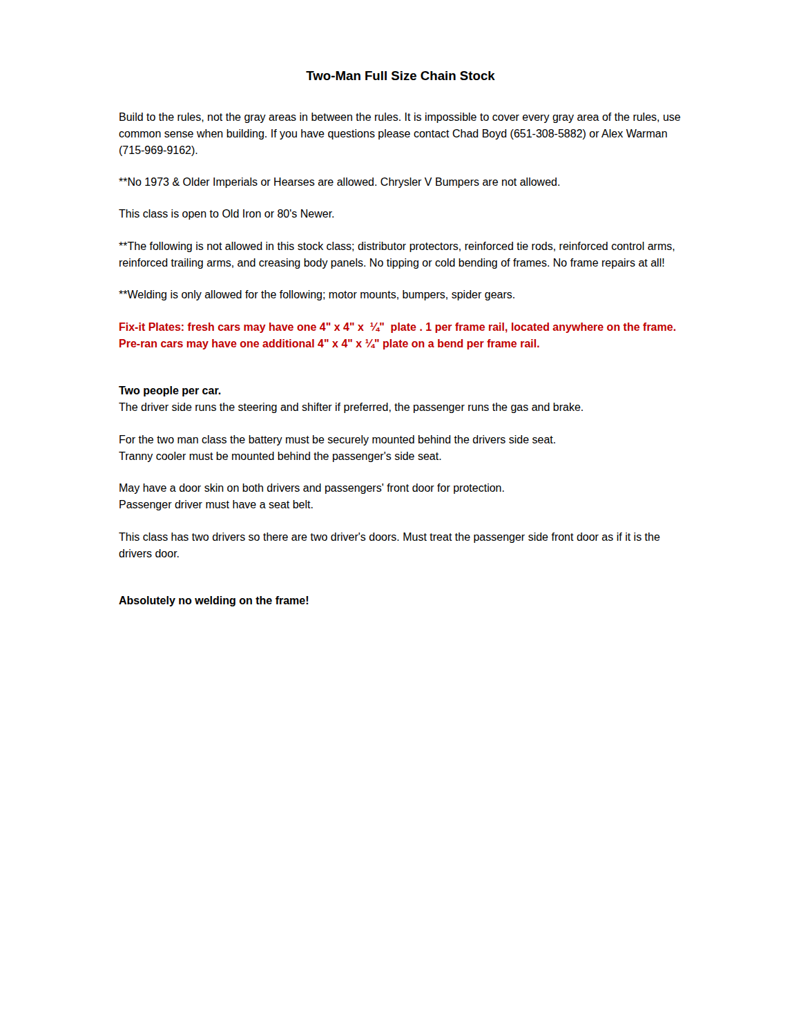Two-Man Full Size Chain Stock
Build to the rules, not the gray areas in between the rules. It is impossible to cover every gray area of the rules, use common sense when building. If you have questions please contact Chad Boyd (651-308-5882) or Alex Warman (715-969-9162).
**No 1973 & Older Imperials or Hearses are allowed. Chrysler V Bumpers are not allowed.
This class is open to Old Iron or 80's Newer.
**The following is not allowed in this stock class; distributor protectors, reinforced tie rods, reinforced control arms, reinforced trailing arms, and creasing body panels. No tipping or cold bending of frames. No frame repairs at all!
**Welding is only allowed for the following; motor mounts, bumpers, spider gears.
Fix-it Plates: fresh cars may have one 4" x 4" x ¼" plate . 1 per frame rail, located anywhere on the frame. Pre-ran cars may have one additional 4" x 4" x ¼" plate on a bend per frame rail.
Two people per car.
The driver side runs the steering and shifter if preferred, the passenger runs the gas and brake.
For the two man class the battery must be securely mounted behind the drivers side seat.
Tranny cooler must be mounted behind the passenger's side seat.
May have a door skin on both drivers and passengers' front door for protection.
Passenger driver must have a seat belt.
This class has two drivers so there are two driver's doors. Must treat the passenger side front door as if it is the drivers door.
Absolutely no welding on the frame!